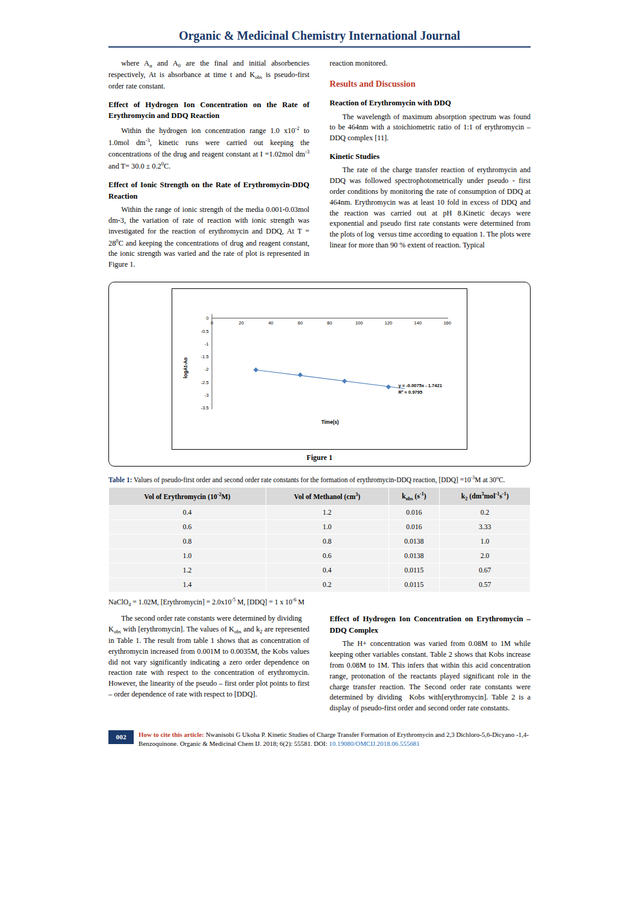Organic & Medicinal Chemistry International Journal
where Aα and A0 are the final and initial absorbencies respectively, At is absorbance at time t and Kobs is pseudo-first order rate constant.
Effect of Hydrogen Ion Concentration on the Rate of Erythromycin and DDQ Reaction
Within the hydrogen ion concentration range 1.0 x10-2 to 1.0mol dm-3, kinetic runs were carried out keeping the concentrations of the drug and reagent constant at I =1.02mol dm-3 and T= 30.0 ± 0.20C.
Effect of Ionic Strength on the Rate of Erythromycin-DDQ Reaction
Within the range of ionic strength of the media 0.001-0.03mol dm-3, the variation of rate of reaction with ionic strength was investigated for the reaction of erythromycin and DDQ, At T = 280C and keeping the concentrations of drug and reagent constant, the ionic strength was varied and the rate of plot is represented in Figure 1.
reaction monitored.
Results and Discussion
Reaction of Erythromycin with DDQ
The wavelength of maximum absorption spectrum was found to be 464nm with a stoichiometric ratio of 1:1 of erythromycin – DDQ complex [11].
Kinetic Studies
The rate of the charge transfer reaction of erythromycin and DDQ was followed spectrophotometrically under pseudo - first order conditions by monitoring the rate of consumption of DDQ at 464nm. Erythromycin was at least 10 fold in excess of DDQ and the reaction was carried out at pH 8.Kinetic decays were exponential and pseudo first rate constants were determined from the plots of log versus time according to equation 1. The plots were linear for more than 90 % extent of reaction. Typical
0 -0.5 -1 -1.5 -2 -2.5 -3 -3.5 0 20 40 60 80 100 120 140 160 logAt-Ao Time(s) y = -0.0075x - 1.7421 R² = 0.9795
Figure 1
Table 1: Values of pseudo-first order and second order rate constants for the formation of erythromycin-DDQ reaction, [DDQ] =10-3M at 30oC.
| Vol of Erythromycin (10 -2 M) | Vol of Methanol (cm 3 ) | k obs (s -1 ) | k 2 (dm 3 mol -1 s -1 ) |
| --- | --- | --- | --- |
| 0.4 | 1.2 | 0.016 | 0.2 |
| 0.6 | 1.0 | 0.016 | 3.33 |
| 0.8 | 0.8 | 0.0138 | 1.0 |
| 1.0 | 0.6 | 0.0138 | 2.0 |
| 1.2 | 0.4 | 0.0115 | 0.67 |
| 1.4 | 0.2 | 0.0115 | 0.57 |
NaClO4 = 1.02M, [Erythromycin] = 2.0x10-5 M, [DDQ] = 1 x 10-6 M
The second order rate constants were determined by dividing Kobs with [erythromycin]. The values of Kobs and k2 are represented in Table 1. The result from table 1 shows that as concentration of erythromycin increased from 0.001M to 0.0035M, the Kobs values did not vary significantly indicating a zero order dependence on reaction rate with respect to the concentration of erythromycin. However, the linearity of the pseudo – first order plot points to first – order dependence of rate with respect to [DDQ].
Effect of Hydrogen Ion Concentration on Erythromycin – DDQ Complex
The H+ concentration was varied from 0.08M to 1M while keeping other variables constant. Table 2 shows that Kobs increase from 0.08M to 1M. This infers that within this acid concentration range, protonation of the reactants played significant role in the charge transfer reaction. The Second order rate constants were determined by dividing Kobs with[erythromycin]. Table 2 is a display of pseudo-first order and second order rate constants.
002
How to cite this article: Nwanisobi G Ukoha P. Kinetic Studies of Charge Transfer Formation of Erythromycin and 2,3 Dichloro-5,6-Dicyano -1,4-Benzoquinone. Organic & Medicinal Chem IJ. 2018; 6(2): 55581. DOI: 10.19080/OMCIJ.2018.06.555681